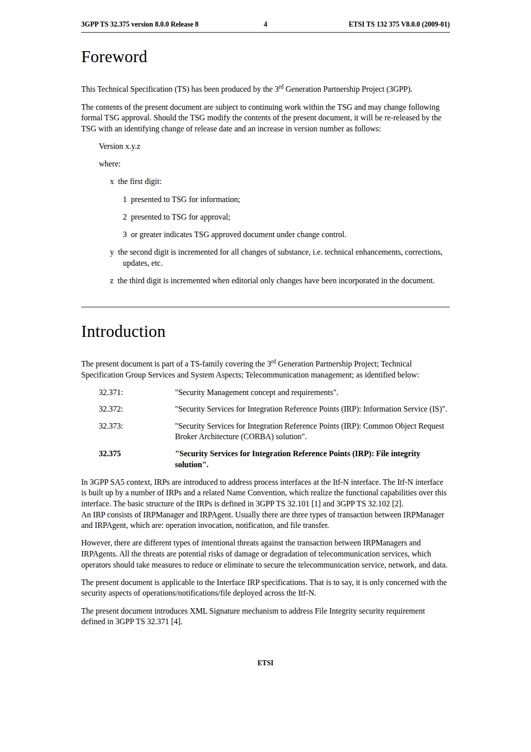3GPP TS 32.375 version 8.0.0 Release 8
4
ETSI TS 132 375 V8.0.0 (2009-01)
Foreword
This Technical Specification (TS) has been produced by the 3rd Generation Partnership Project (3GPP).
The contents of the present document are subject to continuing work within the TSG and may change following formal TSG approval. Should the TSG modify the contents of the present document, it will be re-released by the TSG with an identifying change of release date and an increase in version number as follows:
Version x.y.z
where:
x the first digit:
1 presented to TSG for information;
2 presented to TSG for approval;
3 or greater indicates TSG approved document under change control.
y the second digit is incremented for all changes of substance, i.e. technical enhancements, corrections, updates, etc.
z the third digit is incremented when editorial only changes have been incorporated in the document.
Introduction
The present document is part of a TS-family covering the 3rd Generation Partnership Project; Technical Specification Group Services and System Aspects; Telecommunication management; as identified below:
32.371:
"Security Management concept and requirements".
32.372:
"Security Services for Integration Reference Points (IRP): Information Service (IS)".
32.373:
"Security Services for Integration Reference Points (IRP): Common Object Request Broker Architecture (CORBA) solution".
32.375
"Security Services for Integration Reference Points (IRP): File integrity solution".
In 3GPP SA5 context, IRPs are introduced to address process interfaces at the Itf-N interface. The Itf-N interface is built up by a number of IRPs and a related Name Convention, which realize the functional capabilities over this interface. The basic structure of the IRPs is defined in 3GPP TS 32.101 [1] and 3GPP TS 32.102 [2].
An IRP consists of IRPManager and IRPAgent. Usually there are three types of transaction between IRPManager and IRPAgent, which are: operation invocation, notification, and file transfer.
However, there are different types of intentional threats against the transaction between IRPManagers and IRPAgents. All the threats are potential risks of damage or degradation of telecommunication services, which operators should take measures to reduce or eliminate to secure the telecommunication service, network, and data.
The present document is applicable to the Interface IRP specifications. That is to say, it is only concerned with the security aspects of operations/notifications/file deployed across the Itf-N.
The present document introduces XML Signature mechanism to address File Integrity security requirement defined in 3GPP TS 32.371 [4].
ETSI